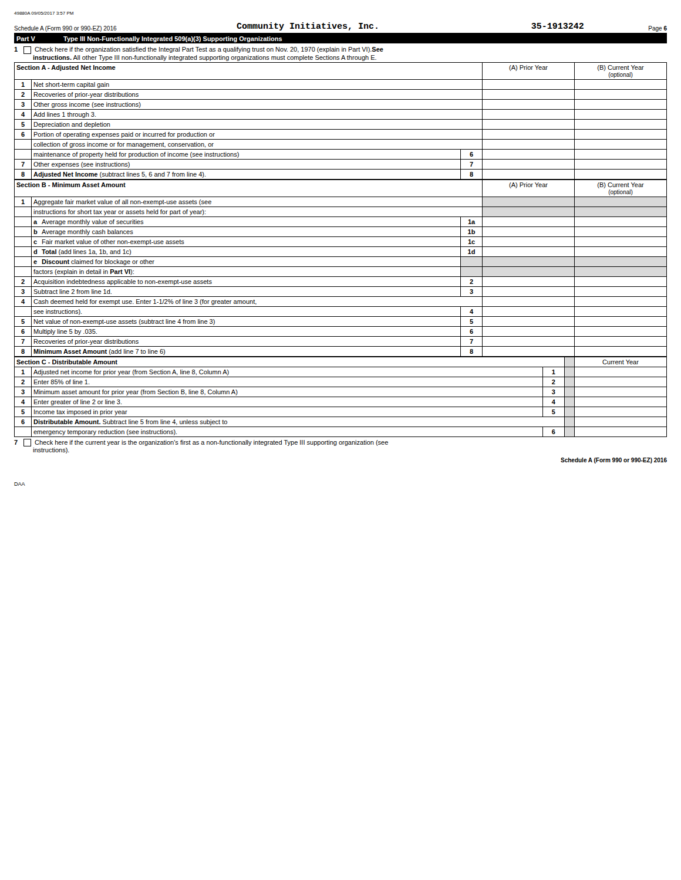49880A 09/05/2017 3:57 PM
| Schedule A (Form 990 or 990-EZ) 2016 | Community Initiatives, Inc. | 35-1913242 | Page 6 |
| Part V | Type III Non-Functionally Integrated 509(a)(3) Supporting Organizations |
1 Check here if the organization satisfied the Integral Part Test as a qualifying trust on Nov. 20, 1970 (explain in Part VI).See
instructions. All other Type III non-functionally integrated supporting organizations must complete Sections A through E.
| Section A - Adjusted Net Income | (A) Prior Year | (B) Current Year (optional) |
| 1 | Net short-term capital gain | | |
| 2 | Recoveries of prior-year distributions | | |
| 3 | Other gross income (see instructions) | | |
| 4 | Add lines 1 through 3. | | |
| 5 | Depreciation and depletion | | |
| 6 | Portion of operating expenses paid or incurred for production or | | |
| | collection of gross income or for management, conservation, or | | |
| | maintenance of property held for production of income (see instructions) | 6 | | |
| 7 | Other expenses (see instructions) | 7 | | |
| 8 | Adjusted Net Income (subtract lines 5, 6 and 7 from line 4). | 8 | | |
| Section B - Minimum Asset Amount | (A) Prior Year | (B) Current Year (optional) |
| 1 | Aggregate fair market value of all non-exempt-use assets (see | | |
| | instructions for short tax year or assets held for part of year): | | |
| | a Average monthly value of securities | 1a | | |
| | b Average monthly cash balances | 1b | | |
| | c Fair market value of other non-exempt-use assets | 1c | | |
| | d Total (add lines 1a, 1b, and 1c) | 1d | | |
| | e Discount claimed for blockage or other | | | |
| | factors (explain in detail in Part VI ): | | | |
| 2 | Acquisition indebtedness applicable to non-exempt-use assets | 2 | | |
| 3 | Subtract line 2 from line 1d. | 3 | | |
| 4 | Cash deemed held for exempt use. Enter 1-1/2% of line 3 (for greater amount, | | |
| | see instructions). | 4 | | |
| 5 | Net value of non-exempt-use assets (subtract line 4 from line 3) | 5 | | |
| 6 | Multiply line 5 by .035. | 6 | | |
| 7 | Recoveries of prior-year distributions | 7 | | |
| 8 | Minimum Asset Amount (add line 7 to line 6) | 8 | | |
| Section C - Distributable Amount | | Current Year |
| 1 | Adjusted net income for prior year (from Section A, line 8, Column A) | 1 | | |
| 2 | Enter 85% of line 1. | 2 | | |
| 3 | Minimum asset amount for prior year (from Section B, line 8, Column A) | 3 | | |
| 4 | Enter greater of line 2 or line 3. | 4 | | |
| 5 | Income tax imposed in prior year | 5 | | |
| 6 | Distributable Amount. Subtract line 5 from line 4, unless subject to | | |
| | emergency temporary reduction (see instructions). | 6 | | |
7 Check here if the current year is the organization's first as a non-functionally integrated Type III supporting organization (see
instructions).
Schedule A (Form 990 or 990-EZ) 2016
DAA